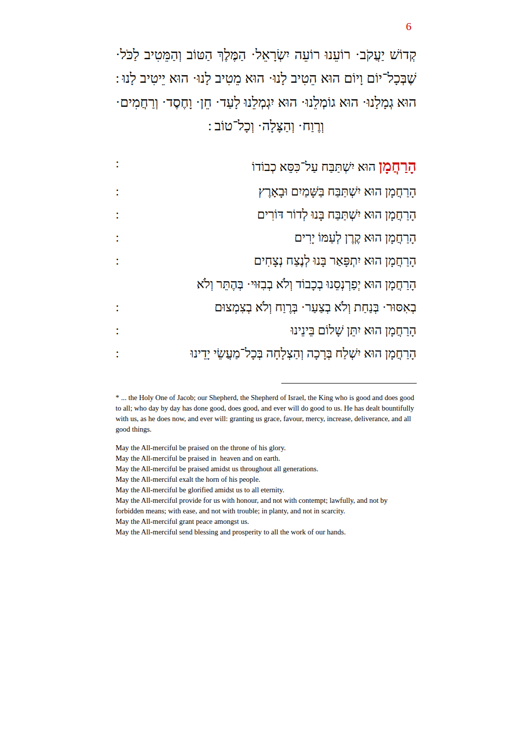6
קְדוֹשׁ יַעֲקֹב· רוֹעֵנוּ רוֹעֵה יִשְׂרָאֵל· הַמֶּלֶךְ הַטּוֹב וְהַמֵּטִיב לַכֹּל· שֶׁבְּכָל־יוֹם וָיוֹם הוּא הֵטִיב לָנוּ· הוּא מֵטִיב לָנוּ· הוּא יֵיטִיב לָנוּ : הוּא גְמָלָנוּ· הוּא גוֹמְלֵנוּ· הוּא יִגְמְלֵנוּ לָעַד· חֵן· וָחֶסֶד· וְרַחֲמִים· וְרֶוַח· וְהַצָּלָה· וְכָל־טוֹב :
הָרַחֲמָן הוּא יִשְׁתַּבַּח עַל־כִּסֵּא כְבוֹדוֹ :
הָרַחֲמָן הוּא יִשְׁתַּבַּח בַּשָּׁמַיִם וּבָאָרֶץ :
הָרַחֲמָן הוּא יִשְׁתַּבַּח בָּנוּ לְדוֹר דּוֹרִים :
הָרַחֲמָן הוּא קֶרֶן לְעַמּוֹ יָרִים :
הָרַחֲמָן הוּא יִתְפָּאַר בָּנוּ לְנֶצַח נְצָחִים :
הָרַחֲמָן הוּא יְפַרְנְסֵנוּ בְכָבוֹד וְלֹא בְבִזּוּי· בְּהֶתֵּר וְלֹא
בְאִסּוּר· בְּנַחַת וְלֹא בְצַעַר· בְּרֶוַח וְלֹא בְצִמְצוּם :
הָרַחֲמָן הוּא יִתֵּן שָׁלוֹם בֵּינֵינוּ :
הָרַחֲמָן הוּא יִשְׁלַח בְּרָכָה וְהַצְלָחָה בְּכָל־מַעֲשֵׂי יָדֵינוּ :
* ... the Holy One of Jacob; our Shepherd, the Shepherd of Israel, the King who is good and does good to all; who day by day has done good, does good, and ever will do good to us. He has dealt bountifully with us, as he does now, and ever will: granting us grace, favour, mercy, increase, deliverance, and all good things.
May the All-merciful be praised on the throne of his glory.
May the All-merciful be praised in heaven and on earth.
May the All-merciful be praised amidst us throughout all generations.
May the All-merciful exalt the horn of his people.
May the All-merciful be glorified amidst us to all eternity.
May the All-merciful provide for us with honour, and not with contempt; lawfully, and not by forbidden means; with ease, and not with trouble; in planty, and not in scarcity.
May the All-merciful grant peace amongst us.
May the All-merciful send blessing and prosperity to all the work of our hands.